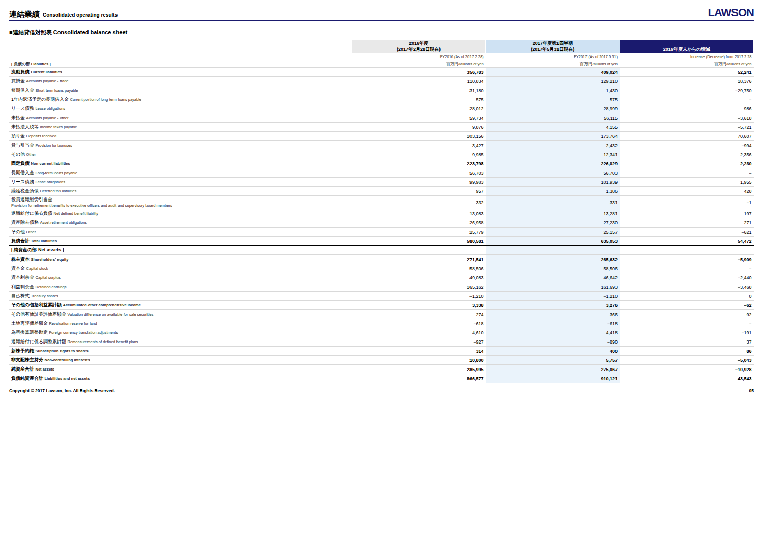連結業績 Consolidated operating results
LAWSON
■連結貸借対照表 Consolidated balance sheet
| | 2016年度 (2017年2月28日現在) | 2017年度第1四半期 (2017年5月31日現在) | 2016年度末からの増減 |
| --- | --- | --- | --- |
| | FY2016 (As of 2017.2.28) | FY2017 (As of 2017.5.31) | Increase (Decrease) from 2017.2.28 |
| [ 負債の部 Liabilities ] | 百万円/Millions of yen | 百万円/Millions of yen | 百万円/Millions of yen |
| 流動負債 Current liabilities | 356,783 | 409,024 | 52,241 |
| 買掛金 Accounts payable - trade | 110,834 | 129,210 | 18,376 |
| 短期借入金 Short-term loans payable | 31,180 | 1,430 | −29,750 |
| 1年内返済予定の長期借入金 Current portion of long-term loans payable | 575 | 575 | − |
| リース債務 Lease obligations | 28,012 | 28,999 | 986 |
| 未払金 Accounts payable - other | 59,734 | 56,115 | −3,618 |
| 未払法人税等 Income taxes payable | 9,876 | 4,155 | −5,721 |
| 預り金 Deposits received | 103,156 | 173,764 | 70,607 |
| 賞与引当金 Provision for bonuses | 3,427 | 2,432 | −994 |
| その他 Other | 9,985 | 12,341 | 2,356 |
| 固定負債 Non-current liabilities | 223,798 | 226,029 | 2,230 |
| 長期借入金 Long-term loans payable | 56,703 | 56,703 | − |
| リース債務 Lease obligations | 99,983 | 101,939 | 1,955 |
| 繰延税金負債 Deferred tax liabilities | 957 | 1,386 | 428 |
| 役員退職慰労引当金 Provision for retirement benefits to executive officers and audit and supervisory board members | 332 | 331 | −1 |
| 退職給付に係る負債 Net defined benefit liability | 13,083 | 13,281 | 197 |
| 資産除去債務 Asset retirement obligations | 26,958 | 27,230 | 271 |
| その他 Other | 25,779 | 25,157 | −621 |
| 負債合計 Total liabilities | 580,581 | 635,053 | 54,472 |
| [ 純資産の部 Net assets ] | | | |
| 株主資本 Shareholders' equity | 271,541 | 265,632 | −5,909 |
| 資本金 Capital stock | 58,506 | 58,506 | − |
| 資本剰余金 Capital surplus | 49,083 | 46,642 | −2,440 |
| 利益剰余金 Retained earnings | 165,162 | 161,693 | −3,468 |
| 自己株式 Treasury shares | −1,210 | −1,210 | 0 |
| その他の包括利益累計額 Accumulated other comprehensive income | 3,338 | 3,276 | −62 |
| その他有価証券評価差額金 Valuation difference on available-for-sale securities | 274 | 366 | 92 |
| 土地再評価差額金 Revaluation reserve for land | −618 | −618 | − |
| 為替換算調整勘定 Foreign currency translation adjustments | 4,610 | 4,418 | −191 |
| 退職給付に係る調整累計額 Remeasurements of defined benefit plans | −927 | −890 | 37 |
| 新株予約権 Subscription rights to shares | 314 | 400 | 86 |
| 非支配株主持分 Non-controlling interests | 10,800 | 5,757 | −5,043 |
| 純資産合計 Net assets | 285,995 | 275,067 | −10,928 |
| 負債純資産合計 Liabilities and net assets | 866,577 | 910,121 | 43,543 |
Copyright © 2017 Lawson, Inc. All Rights Reserved.
05